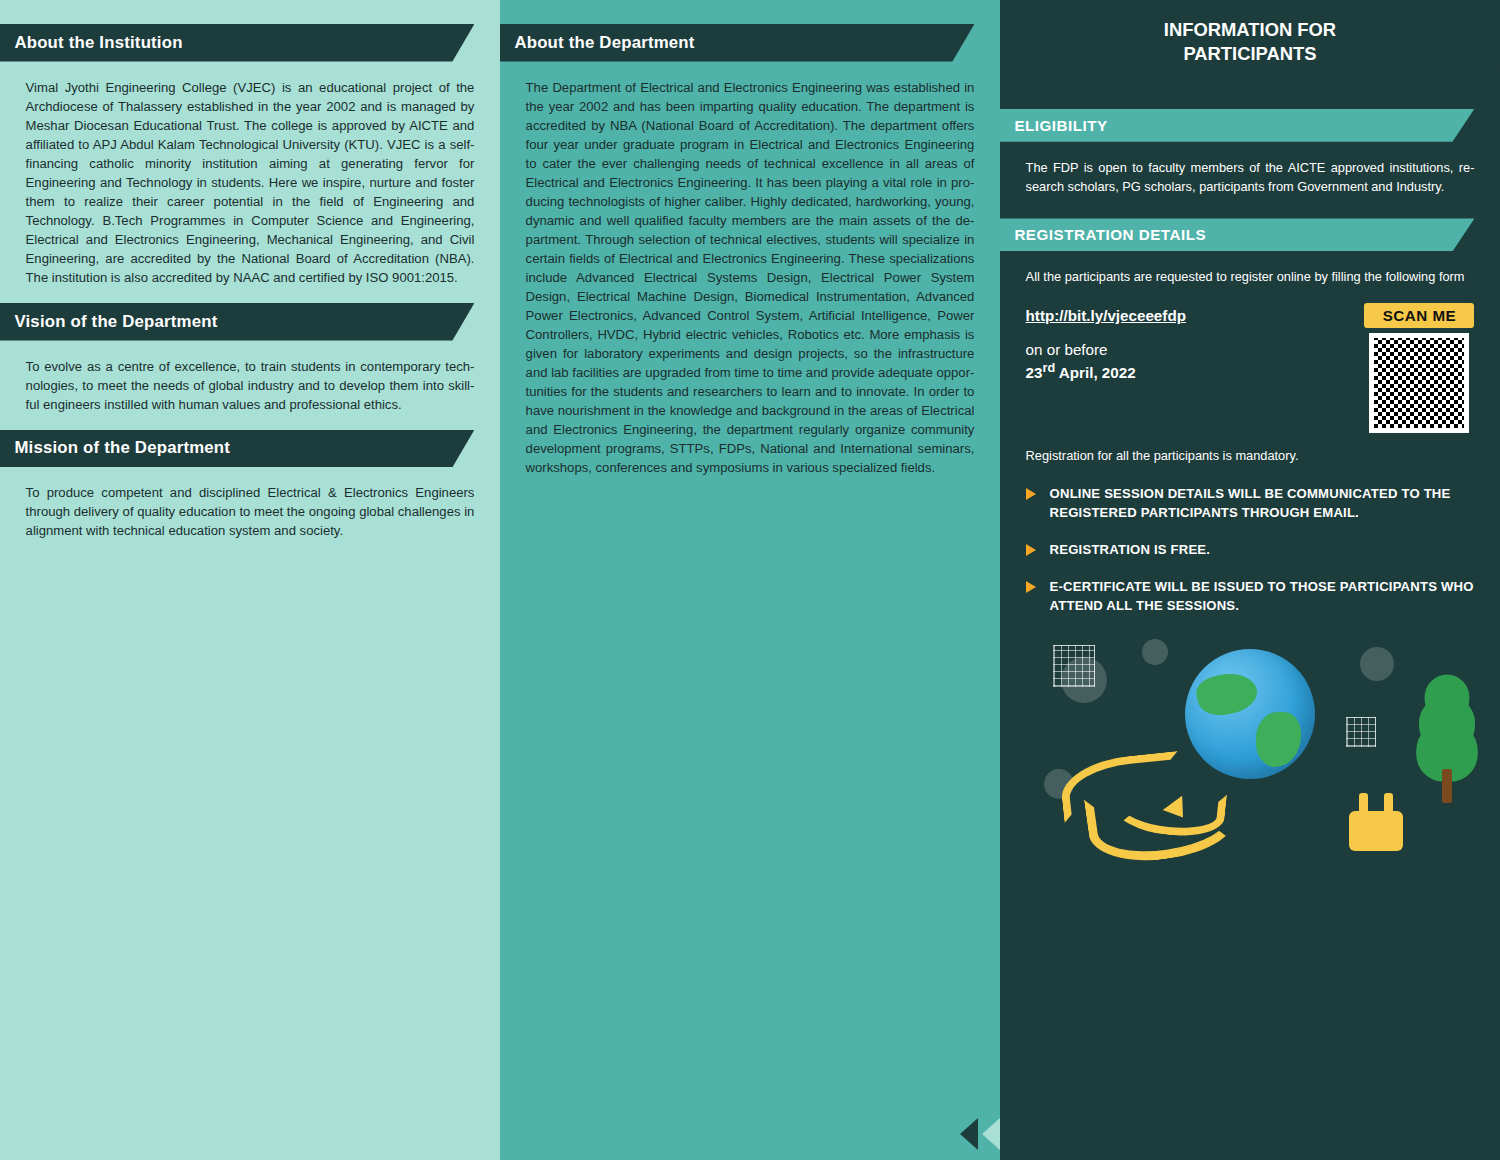About the Institution
Vimal Jyothi Engineering College (VJEC) is an educational project of the Archdiocese of Thalassery established in the year 2002 and is managed by Meshar Diocesan Educational Trust. The college is approved by AICTE and affiliated to APJ Abdul Kalam Technological University (KTU). VJEC is a self-financing catholic minority institution aiming at generating fervor for Engineering and Technology in students. Here we inspire, nurture and foster them to realize their career potential in the field of Engineering and Technology. B.Tech Programmes in Computer Science and Engineering, Electrical and Electronics Engineering, Mechanical Engineering, and Civil Engineering, are accredited by the National Board of Accreditation (NBA). The institution is also accredited by NAAC and certified by ISO 9001:2015.
Vision of the Department
To evolve as a centre of excellence, to train students in contemporary technologies, to meet the needs of global industry and to develop them into skillful engineers instilled with human values and professional ethics.
Mission of the Department
To produce competent and disciplined Electrical & Electronics Engineers through delivery of quality education to meet the ongoing global challenges in alignment with technical education system and society.
About the Department
The Department of Electrical and Electronics Engineering was established in the year 2002 and has been imparting quality education. The department is accredited by NBA (National Board of Accreditation). The department offers four year under graduate program in Electrical and Electronics Engineering to cater the ever challenging needs of technical excellence in all areas of Electrical and Electronics Engineering. It has been playing a vital role in producing technologists of higher caliber. Highly dedicated, hardworking, young, dynamic and well qualified faculty members are the main assets of the department. Through selection of technical electives, students will specialize in certain fields of Electrical and Electronics Engineering. These specializations include Advanced Electrical Systems Design, Electrical Power System Design, Electrical Machine Design, Biomedical Instrumentation, Advanced Power Electronics, Advanced Control System, Artificial Intelligence, Power Controllers, HVDC, Hybrid electric vehicles, Robotics etc. More emphasis is given for laboratory experiments and design projects, so the infrastructure and lab facilities are upgraded from time to time and provide adequate opportunities for the students and researchers to learn and to innovate. In order to have nourishment in the knowledge and background in the areas of Electrical and Electronics Engineering, the department regularly organize community development programs, STTPs, FDPs, National and International seminars, workshops, conferences and symposiums in various specialized fields.
INFORMATION FOR
PARTICIPANTS
ELIGIBILITY
The FDP is open to faculty members of the AICTE approved institutions, research scholars, PG scholars, participants from Government and Industry.
REGISTRATION DETAILS
All the participants are requested to register online by filling the following form
http://bit.ly/vjeceeefdp
on or before
23rd April, 2022
SCAN ME
Registration for all the participants is mandatory.
ONLINE SESSION DETAILS WILL BE COMMUNICATED TO THE REGISTERED PARTICIPANTS THROUGH EMAIL.
REGISTRATION IS FREE.
E-CERTIFICATE WILL BE ISSUED TO THOSE PARTICIPANTS WHO ATTEND ALL THE SESSIONS.